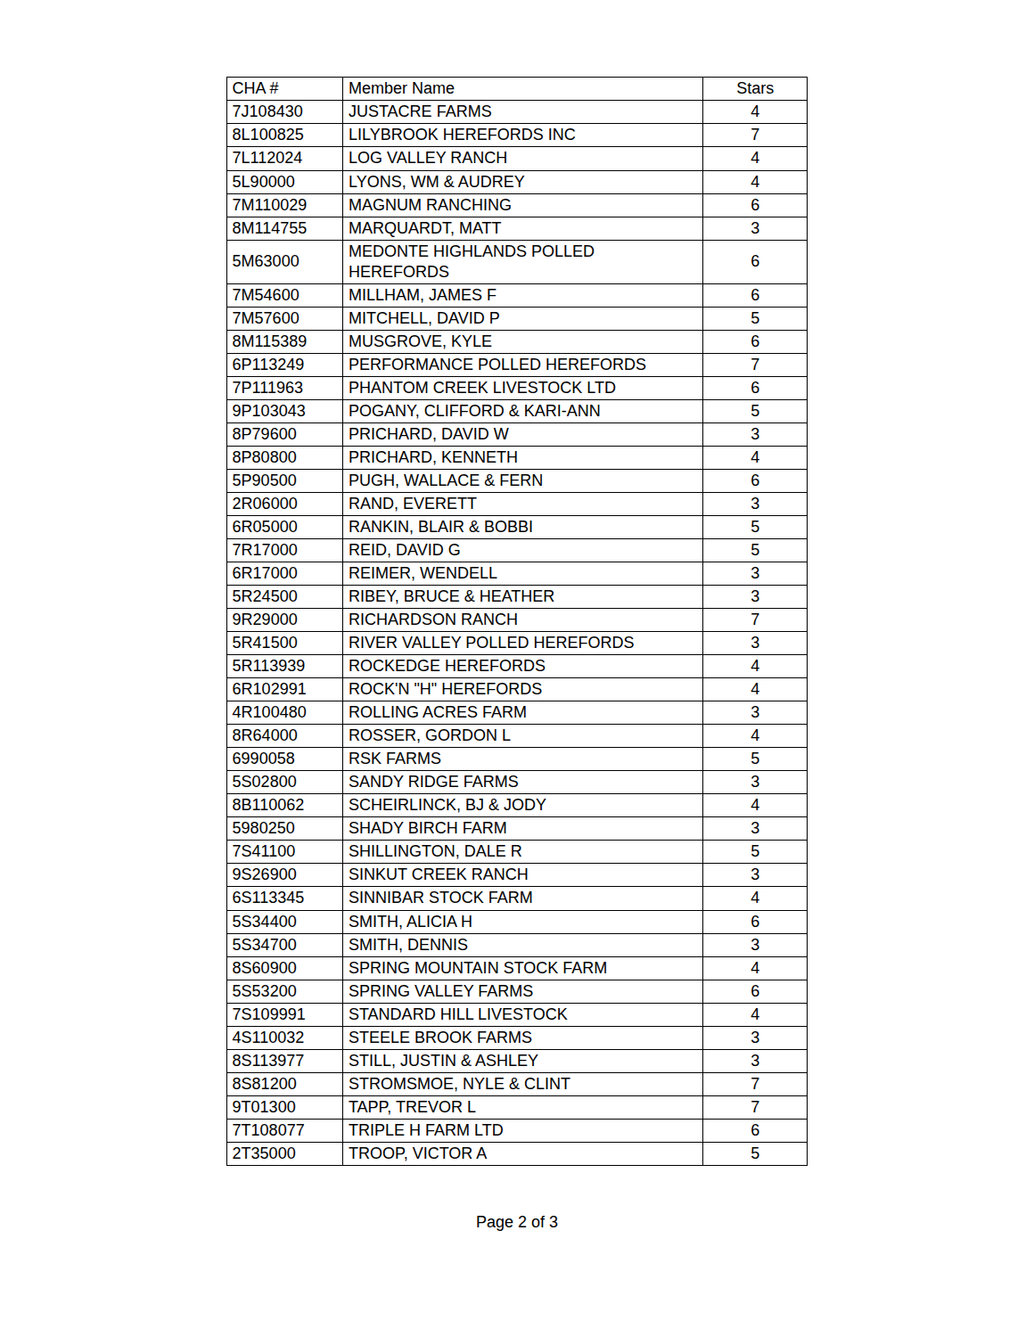| CHA # | Member Name | Stars |
| --- | --- | --- |
| 7J108430 | JUSTACRE FARMS | 4 |
| 8L100825 | LILYBROOK HEREFORDS INC | 7 |
| 7L112024 | LOG VALLEY RANCH | 4 |
| 5L90000 | LYONS, WM & AUDREY | 4 |
| 7M110029 | MAGNUM RANCHING | 6 |
| 8M114755 | MARQUARDT, MATT | 3 |
| 5M63000 | MEDONTE HIGHLANDS POLLED HEREFORDS | 6 |
| 7M54600 | MILLHAM, JAMES F | 6 |
| 7M57600 | MITCHELL, DAVID P | 5 |
| 8M115389 | MUSGROVE, KYLE | 6 |
| 6P113249 | PERFORMANCE POLLED HEREFORDS | 7 |
| 7P111963 | PHANTOM CREEK LIVESTOCK LTD | 6 |
| 9P103043 | POGANY, CLIFFORD & KARI-ANN | 5 |
| 8P79600 | PRICHARD, DAVID W | 3 |
| 8P80800 | PRICHARD, KENNETH | 4 |
| 5P90500 | PUGH, WALLACE & FERN | 6 |
| 2R06000 | RAND, EVERETT | 3 |
| 6R05000 | RANKIN, BLAIR & BOBBI | 5 |
| 7R17000 | REID, DAVID G | 5 |
| 6R17000 | REIMER, WENDELL | 3 |
| 5R24500 | RIBEY, BRUCE & HEATHER | 3 |
| 9R29000 | RICHARDSON RANCH | 7 |
| 5R41500 | RIVER VALLEY POLLED HEREFORDS | 3 |
| 5R113939 | ROCKEDGE HEREFORDS | 4 |
| 6R102991 | ROCK'N "H" HEREFORDS | 4 |
| 4R100480 | ROLLING ACRES FARM | 3 |
| 8R64000 | ROSSER, GORDON L | 4 |
| 6990058 | RSK FARMS | 5 |
| 5S02800 | SANDY RIDGE FARMS | 3 |
| 8B110062 | SCHEIRLINCK, BJ & JODY | 4 |
| 5980250 | SHADY BIRCH FARM | 3 |
| 7S41100 | SHILLINGTON, DALE R | 5 |
| 9S26900 | SINKUT CREEK RANCH | 3 |
| 6S113345 | SINNIBAR STOCK FARM | 4 |
| 5S34400 | SMITH, ALICIA H | 6 |
| 5S34700 | SMITH, DENNIS | 3 |
| 8S60900 | SPRING MOUNTAIN STOCK FARM | 4 |
| 5S53200 | SPRING VALLEY FARMS | 6 |
| 7S109991 | STANDARD HILL LIVESTOCK | 4 |
| 4S110032 | STEELE BROOK FARMS | 3 |
| 8S113977 | STILL, JUSTIN & ASHLEY | 3 |
| 8S81200 | STROMSMOE, NYLE & CLINT | 7 |
| 9T01300 | TAPP, TREVOR L | 7 |
| 7T108077 | TRIPLE H FARM LTD | 6 |
| 2T35000 | TROOP, VICTOR A | 5 |
Page 2 of 3